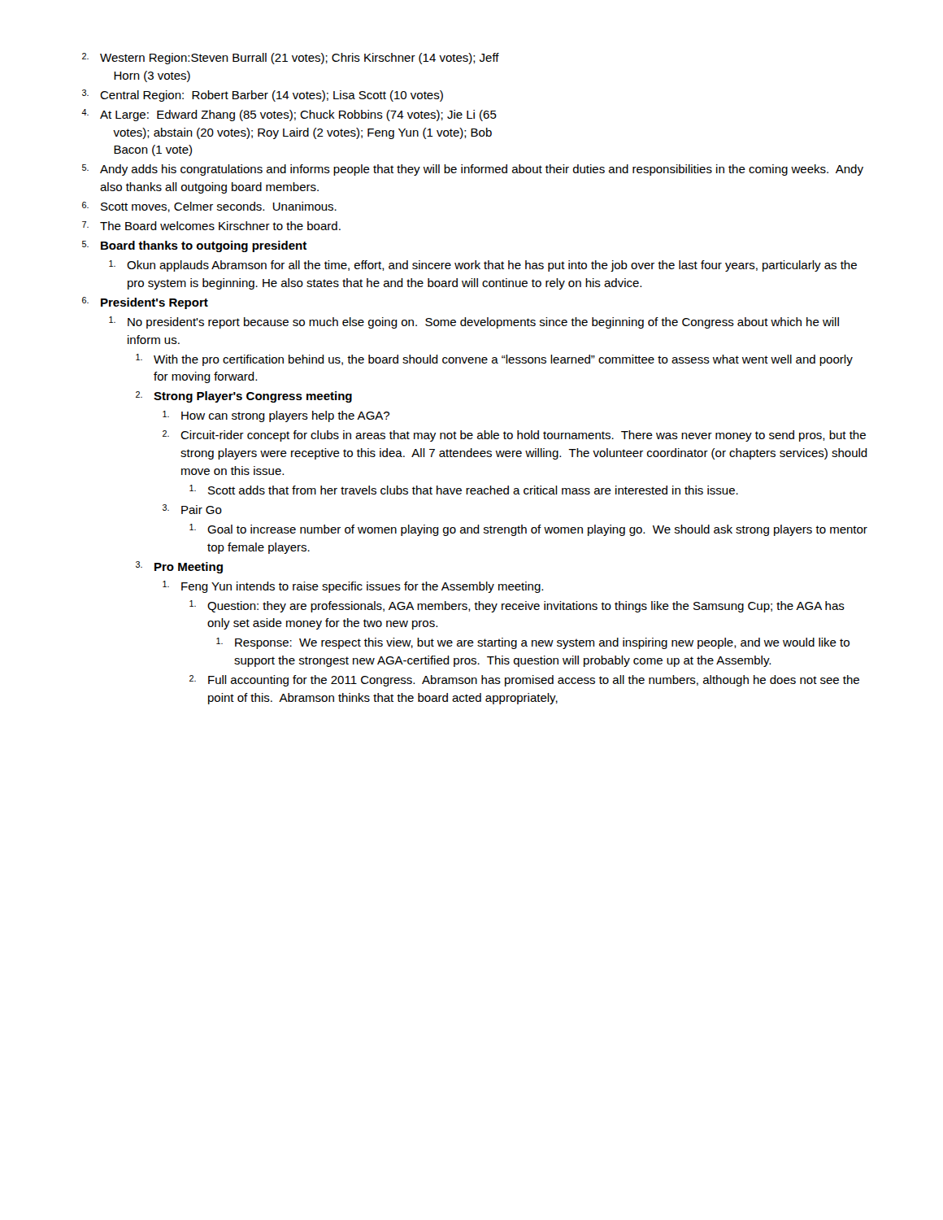2. Western Region:Steven Burrall (21 votes); Chris Kirschner (14 votes); JeffHorn (3 votes)
3. Central Region: Robert Barber (14 votes); Lisa Scott (10 votes)
4. At Large: Edward Zhang (85 votes); Chuck Robbins (74 votes); Jie Li (65votes); abstain (20 votes); Roy Laird (2 votes); Feng Yun (1 vote); Bob Bacon (1 vote)
5. Andy adds his congratulations and informs people that they will be informed about their duties and responsibilities in the coming weeks. Andy also thanks all outgoing board members.
6. Scott moves, Celmer seconds. Unanimous.
7. The Board welcomes Kirschner to the board.
5. Board thanks to outgoing president
1. Okun applauds Abramson for all the time, effort, and sincere work that he has put into the job over the last four years, particularly as the pro system is beginning. He also states that he and the board will continue to rely on his advice.
6. President's Report
1. No president's report because so much else going on. Some developments since the beginning of the Congress about which he will inform us.
1. With the pro certification behind us, the board should convene a “lessons learned” committee to assess what went well and poorly for moving forward.
2. Strong Player's Congress meeting
1. How can strong players help the AGA?
2. Circuit-rider concept for clubs in areas that may not be able to hold tournaments. There was never money to send pros, but the strong players were receptive to this idea. All 7 attendees were willing. The volunteer coordinator (or chapters services) should move on this issue.
1. Scott adds that from her travels clubs that have reached a critical mass are interested in this issue.
3. Pair Go
1. Goal to increase number of women playing go and strength of women playing go. We should ask strong players to mentor top female players.
3. Pro Meeting
1. Feng Yun intends to raise specific issues for the Assembly meeting.
1. Question: they are professionals, AGA members, they receive invitations to things like the Samsung Cup; the AGA has only set aside money for the two new pros.
1. Response: We respect this view, but we are starting a new system and inspiring new people, and we would like to support the strongest new AGA-certified pros. This question will probably come up at the Assembly.
2. Full accounting for the 2011 Congress. Abramson has promised access to all the numbers, although he does not see the point of this. Abramson thinks that the board acted appropriately,